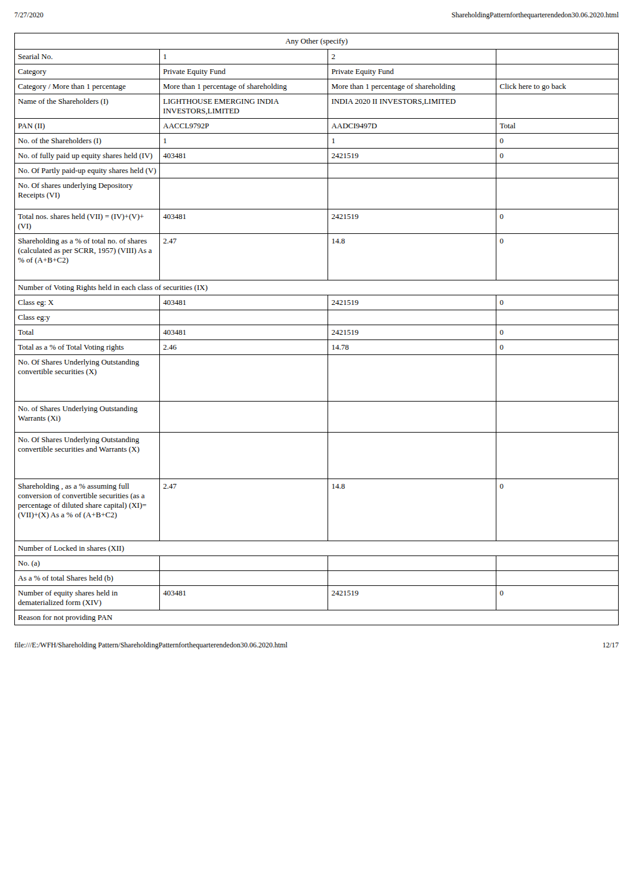7/27/2020 ShareholdingPatternforthequarterendedon30.06.2020.html
Any Other (specify)
| Searial No. | 1 | 2 | |
| Category | Private Equity Fund | Private Equity Fund | |
| Category / More than 1 percentage | More than 1 percentage of shareholding | More than 1 percentage of shareholding | Click here to go back |
| Name of the Shareholders (I) | LIGHTHOUSE EMERGING INDIA INVESTORS,LIMITED | INDIA 2020 II INVESTORS,LIMITED | |
| PAN (II) | AACCL9792P | AADCI9497D | Total |
| No. of the Shareholders (I) | 1 | 1 | 0 |
| No. of fully paid up equity shares held (IV) | 403481 | 2421519 | 0 |
| No. Of Partly paid-up equity shares held (V) | | | |
| No. Of shares underlying Depository Receipts (VI) | | | |
| Total nos. shares held (VII) = (IV)+(V)+ (VI) | 403481 | 2421519 | 0 |
| Shareholding as a % of total no. of shares (calculated as per SCRR, 1957) (VIII) As a % of (A+B+C2) | 2.47 | 14.8 | 0 |
| Number of Voting Rights held in each class of securities (IX) |
| Class eg: X | 403481 | 2421519 | 0 |
| Class eg:y | | | |
| Total | 403481 | 2421519 | 0 |
| Total as a % of Total Voting rights | 2.46 | 14.78 | 0 |
| No. Of Shares Underlying Outstanding convertible securities (X) | | | |
| No. of Shares Underlying Outstanding Warrants (Xi) | | | |
| No. Of Shares Underlying Outstanding convertible securities and Warrants (X) | | | |
| Shareholding , as a % assuming full conversion of convertible securities (as a percentage of diluted share capital) (XI)= (VII)+(X) As a % of (A+B+C2) | 2.47 | 14.8 | 0 |
| Number of Locked in shares (XII) |
| No. (a) | | | |
| As a % of total Shares held (b) | | | |
| Number of equity shares held in dematerialized form (XIV) | 403481 | 2421519 | 0 |
| Reason for not providing PAN |
file:///E:/WFH/Shareholding Pattern/ShareholdingPatternforthequarterendedon30.06.2020.html 12/17